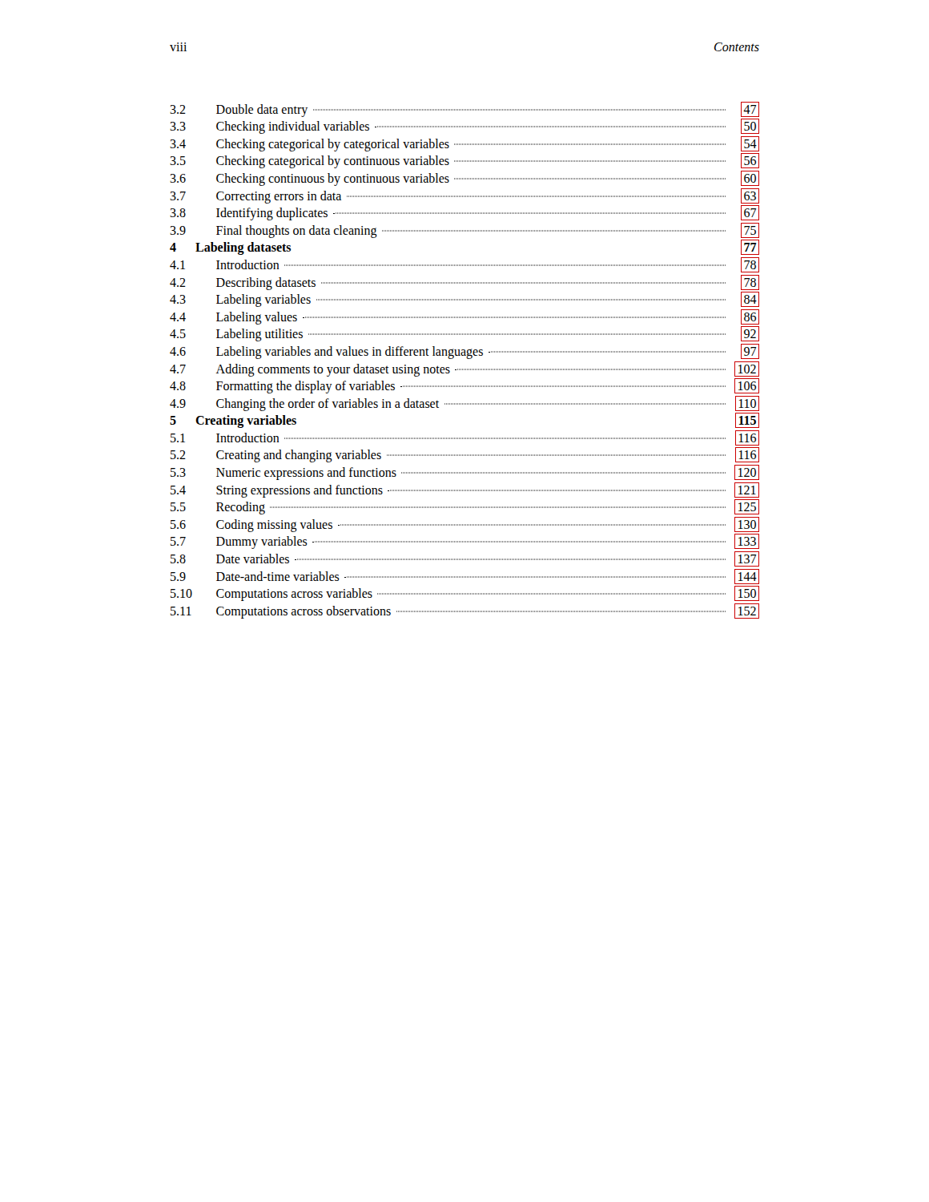viii Contents
3.2 Double data entry 47
3.3 Checking individual variables 50
3.4 Checking categorical by categorical variables 54
3.5 Checking categorical by continuous variables 56
3.6 Checking continuous by continuous variables 60
3.7 Correcting errors in data 63
3.8 Identifying duplicates 67
3.9 Final thoughts on data cleaning 75
4 Labeling datasets 77
4.1 Introduction 78
4.2 Describing datasets 78
4.3 Labeling variables 84
4.4 Labeling values 86
4.5 Labeling utilities 92
4.6 Labeling variables and values in different languages 97
4.7 Adding comments to your dataset using notes 102
4.8 Formatting the display of variables 106
4.9 Changing the order of variables in a dataset 110
5 Creating variables 115
5.1 Introduction 116
5.2 Creating and changing variables 116
5.3 Numeric expressions and functions 120
5.4 String expressions and functions 121
5.5 Recoding 125
5.6 Coding missing values 130
5.7 Dummy variables 133
5.8 Date variables 137
5.9 Date-and-time variables 144
5.10 Computations across variables 150
5.11 Computations across observations 152